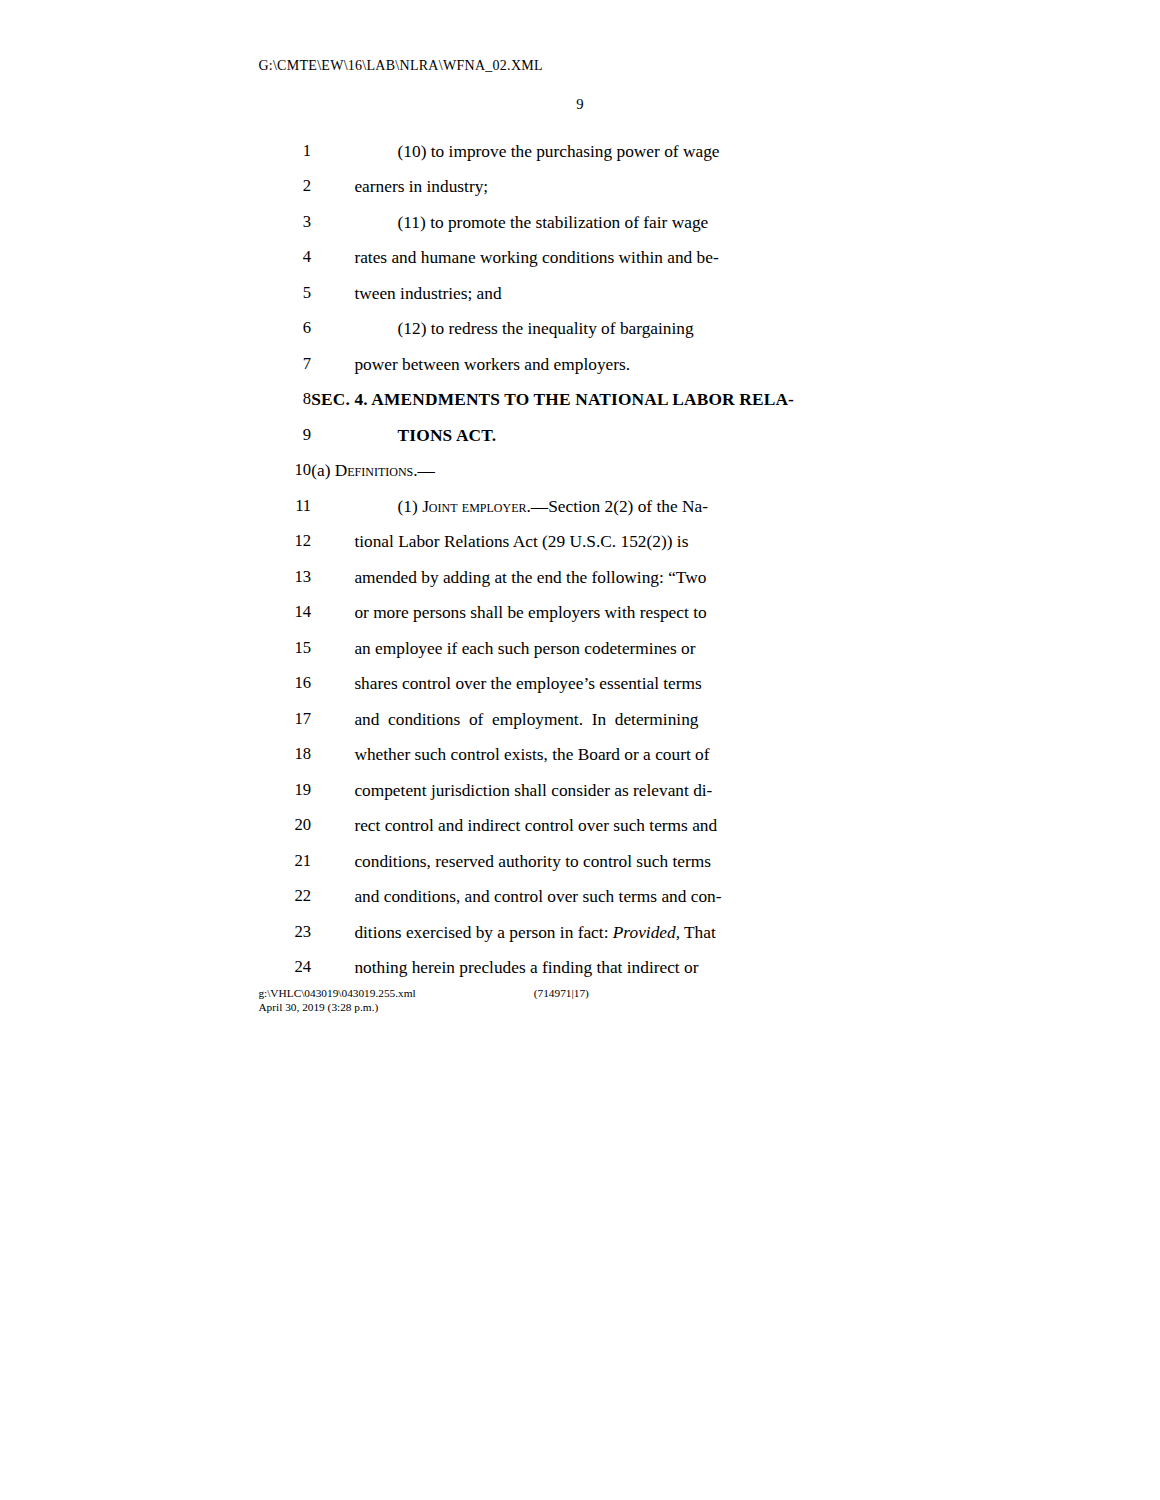G:\CMTE\EW\16\LAB\NLRA\WFNA_02.XML
9
| 1 | (10) to improve the purchasing power of wage |
| 2 | earners in industry; |
| 3 | (11) to promote the stabilization of fair wage |
| 4 | rates and humane working conditions within and be- |
| 5 | tween industries; and |
| 6 | (12) to redress the inequality of bargaining |
| 7 | power between workers and employers. |
| 8 | SEC. 4. AMENDMENTS TO THE NATIONAL LABOR RELA- |
| 9 | TIONS ACT. |
| 10 | (a) Definitions .— |
| 11 | (1) Joint employer .—Section 2(2) of the Na- |
| 12 | tional Labor Relations Act (29 U.S.C. 152(2)) is |
| 13 | amended by adding at the end the following: “Two |
| 14 | or more persons shall be employers with respect to |
| 15 | an employee if each such person codetermines or |
| 16 | shares control over the employee’s essential terms |
| 17 | and conditions of employment. In determining |
| 18 | whether such control exists, the Board or a court of |
| 19 | competent jurisdiction shall consider as relevant di- |
| 20 | rect control and indirect control over such terms and |
| 21 | conditions, reserved authority to control such terms |
| 22 | and conditions, and control over such terms and con- |
| 23 | ditions exercised by a person in fact: Provided, That |
| 24 | nothing herein precludes a finding that indirect or |
g:\VHLC\043019\043019.255.xml (714971|17)
April 30, 2019 (3:28 p.m.)